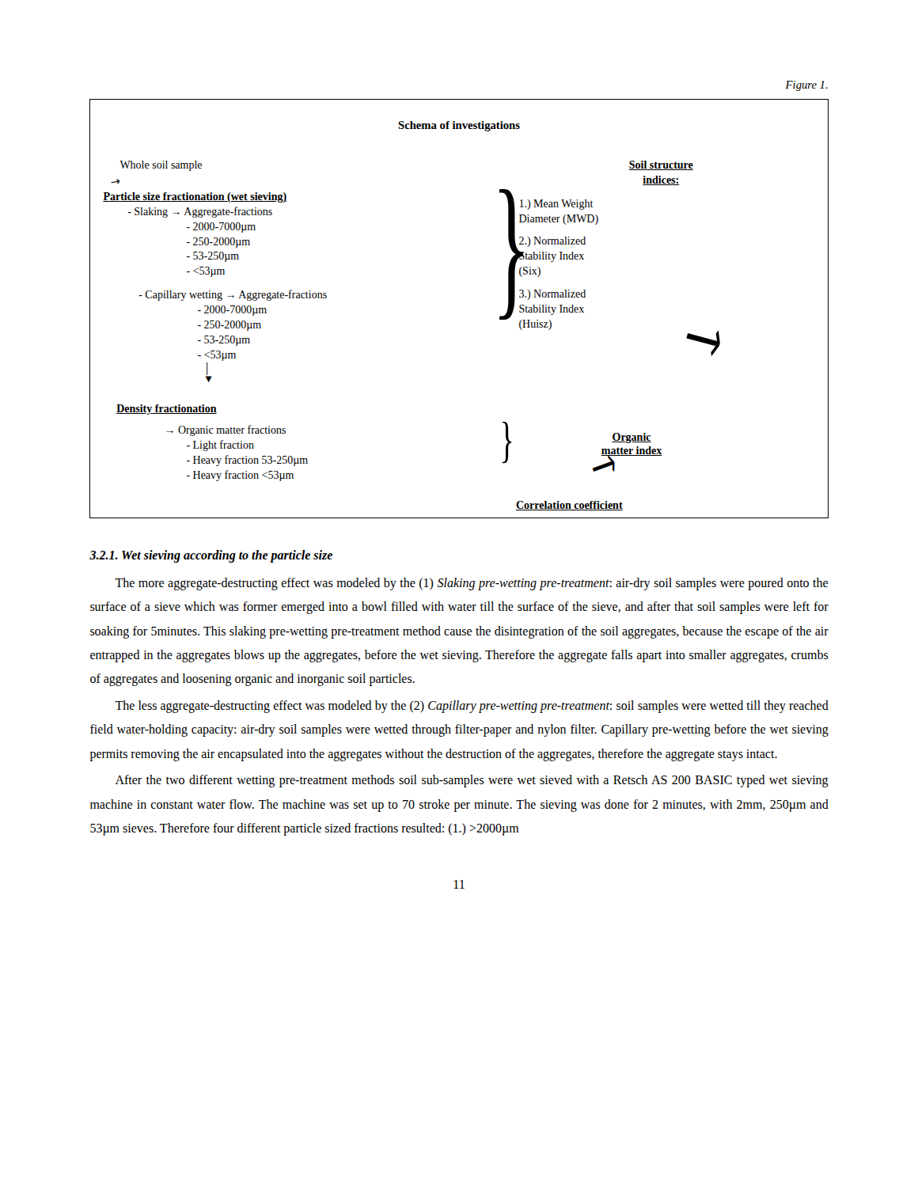Figure 1.
Schema of investigations
}
}
⟶
⟶
Whole soil sample
↗
Particle size fractionation (wet sieving)
- Slaking → Aggregate-fractions
- 2000-7000µm
- 250-2000µm
- 53-250µm
- <53µm
- Capillary wetting → Aggregate-fractions
- 2000-7000µm
- 250-2000µm
- 53-250µm
- <53µm
│ ▼
Density fractionation
→ Organic matter fractions
- Light fraction
- Heavy fraction 53-250µm
- Heavy fraction <53µm
Soil structure
indices:
1.) Mean Weight
Diameter (MWD)
2.) Normalized
Stability Index
(Six)
3.) Normalized
Stability Index
(Huisz)
Organic
matter index
Correlation coefficient
3.2.1. Wet sieving according to the particle size
The more aggregate-destructing effect was modeled by the (1) Slaking pre-wetting pre-treatment: air-dry soil samples were poured onto the surface of a sieve which was former emerged into a bowl filled with water till the surface of the sieve, and after that soil samples were left for soaking for 5minutes. This slaking pre-wetting pre-treatment method cause the disintegration of the soil aggregates, because the escape of the air entrapped in the aggregates blows up the aggregates, before the wet sieving. Therefore the aggregate falls apart into smaller aggregates, crumbs of aggregates and loosening organic and inorganic soil particles.
The less aggregate-destructing effect was modeled by the (2) Capillary pre-wetting pre-treatment: soil samples were wetted till they reached field water-holding capacity: air-dry soil samples were wetted through filter-paper and nylon filter. Capillary pre-wetting before the wet sieving permits removing the air encapsulated into the aggregates without the destruction of the aggregates, therefore the aggregate stays intact.
After the two different wetting pre-treatment methods soil sub-samples were wet sieved with a Retsch AS 200 BASIC typed wet sieving machine in constant water flow. The machine was set up to 70 stroke per minute. The sieving was done for 2 minutes, with 2mm, 250µm and 53µm sieves. Therefore four different particle sized fractions resulted: (1.) >2000µm
11